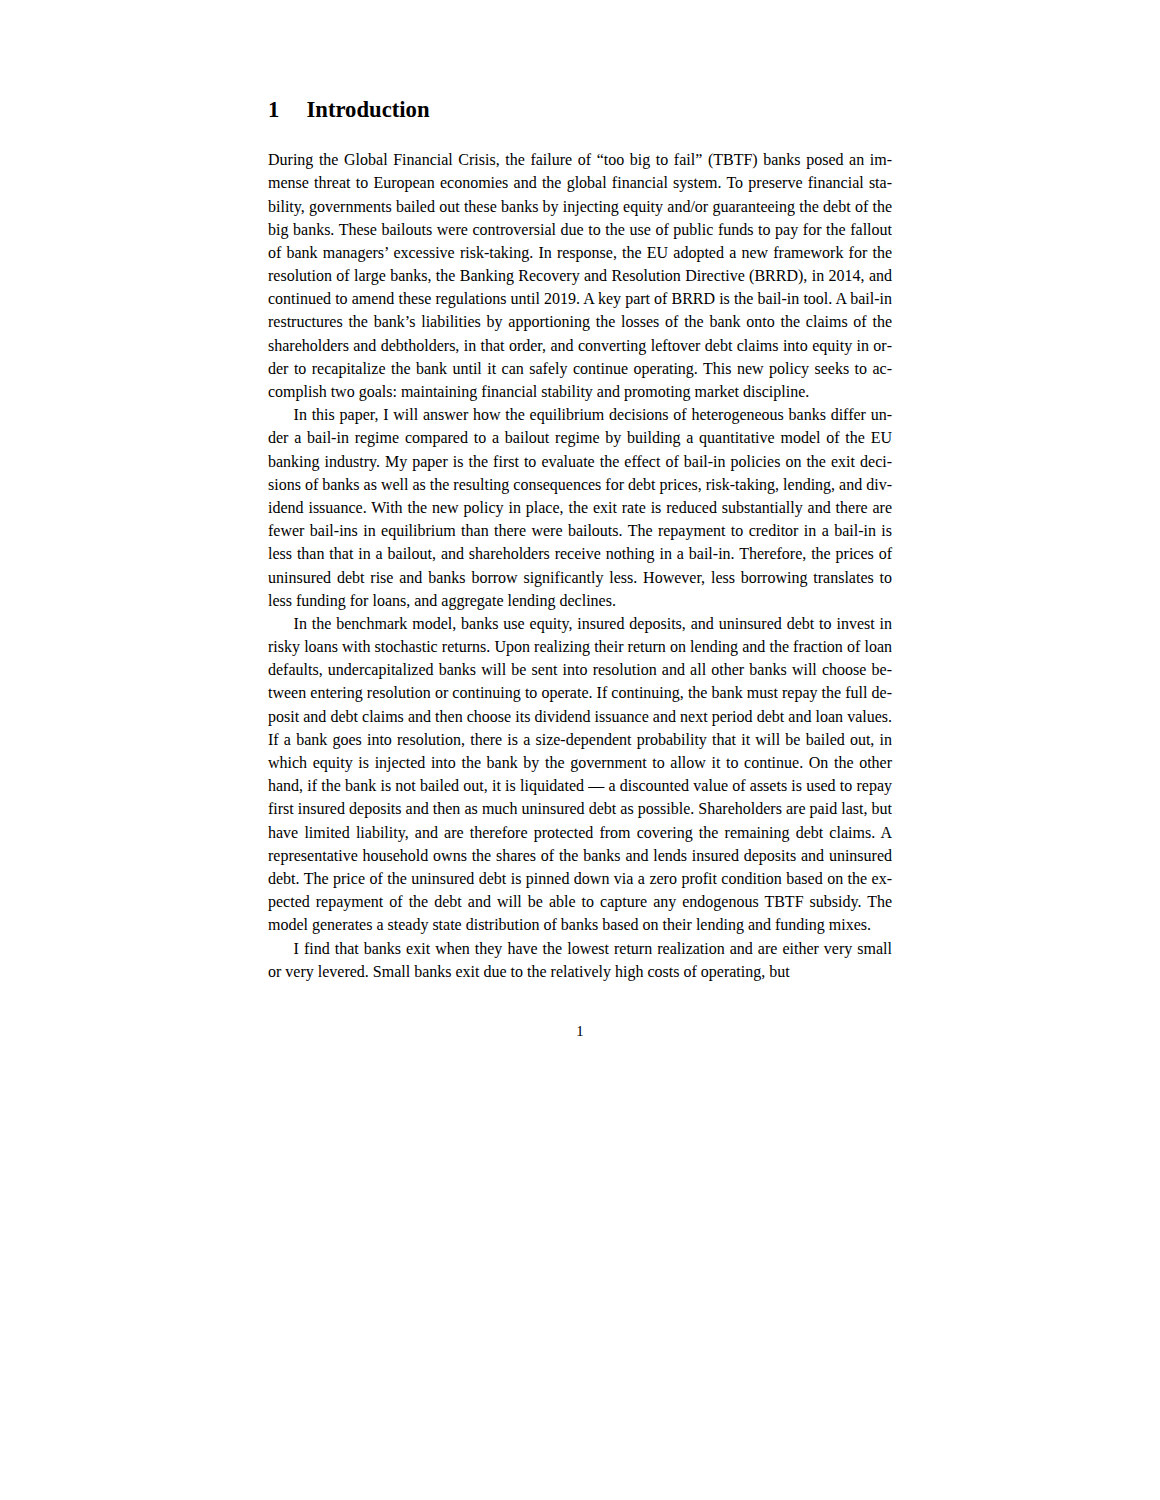1 Introduction
During the Global Financial Crisis, the failure of “too big to fail” (TBTF) banks posed an immense threat to European economies and the global financial system. To preserve financial stability, governments bailed out these banks by injecting equity and/or guaranteeing the debt of the big banks. These bailouts were controversial due to the use of public funds to pay for the fallout of bank managers’ excessive risk-taking. In response, the EU adopted a new framework for the resolution of large banks, the Banking Recovery and Resolution Directive (BRRD), in 2014, and continued to amend these regulations until 2019. A key part of BRRD is the bail-in tool. A bail-in restructures the bank’s liabilities by apportioning the losses of the bank onto the claims of the shareholders and debtholders, in that order, and converting leftover debt claims into equity in order to recapitalize the bank until it can safely continue operating. This new policy seeks to accomplish two goals: maintaining financial stability and promoting market discipline.
In this paper, I will answer how the equilibrium decisions of heterogeneous banks differ under a bail-in regime compared to a bailout regime by building a quantitative model of the EU banking industry. My paper is the first to evaluate the effect of bail-in policies on the exit decisions of banks as well as the resulting consequences for debt prices, risk-taking, lending, and dividend issuance. With the new policy in place, the exit rate is reduced substantially and there are fewer bail-ins in equilibrium than there were bailouts. The repayment to creditor in a bail-in is less than that in a bailout, and shareholders receive nothing in a bail-in. Therefore, the prices of uninsured debt rise and banks borrow significantly less. However, less borrowing translates to less funding for loans, and aggregate lending declines.
In the benchmark model, banks use equity, insured deposits, and uninsured debt to invest in risky loans with stochastic returns. Upon realizing their return on lending and the fraction of loan defaults, undercapitalized banks will be sent into resolution and all other banks will choose between entering resolution or continuing to operate. If continuing, the bank must repay the full deposit and debt claims and then choose its dividend issuance and next period debt and loan values. If a bank goes into resolution, there is a size-dependent probability that it will be bailed out, in which equity is injected into the bank by the government to allow it to continue. On the other hand, if the bank is not bailed out, it is liquidated — a discounted value of assets is used to repay first insured deposits and then as much uninsured debt as possible. Shareholders are paid last, but have limited liability, and are therefore protected from covering the remaining debt claims. A representative household owns the shares of the banks and lends insured deposits and uninsured debt. The price of the uninsured debt is pinned down via a zero profit condition based on the expected repayment of the debt and will be able to capture any endogenous TBTF subsidy. The model generates a steady state distribution of banks based on their lending and funding mixes.
I find that banks exit when they have the lowest return realization and are either very small or very levered. Small banks exit due to the relatively high costs of operating, but
1